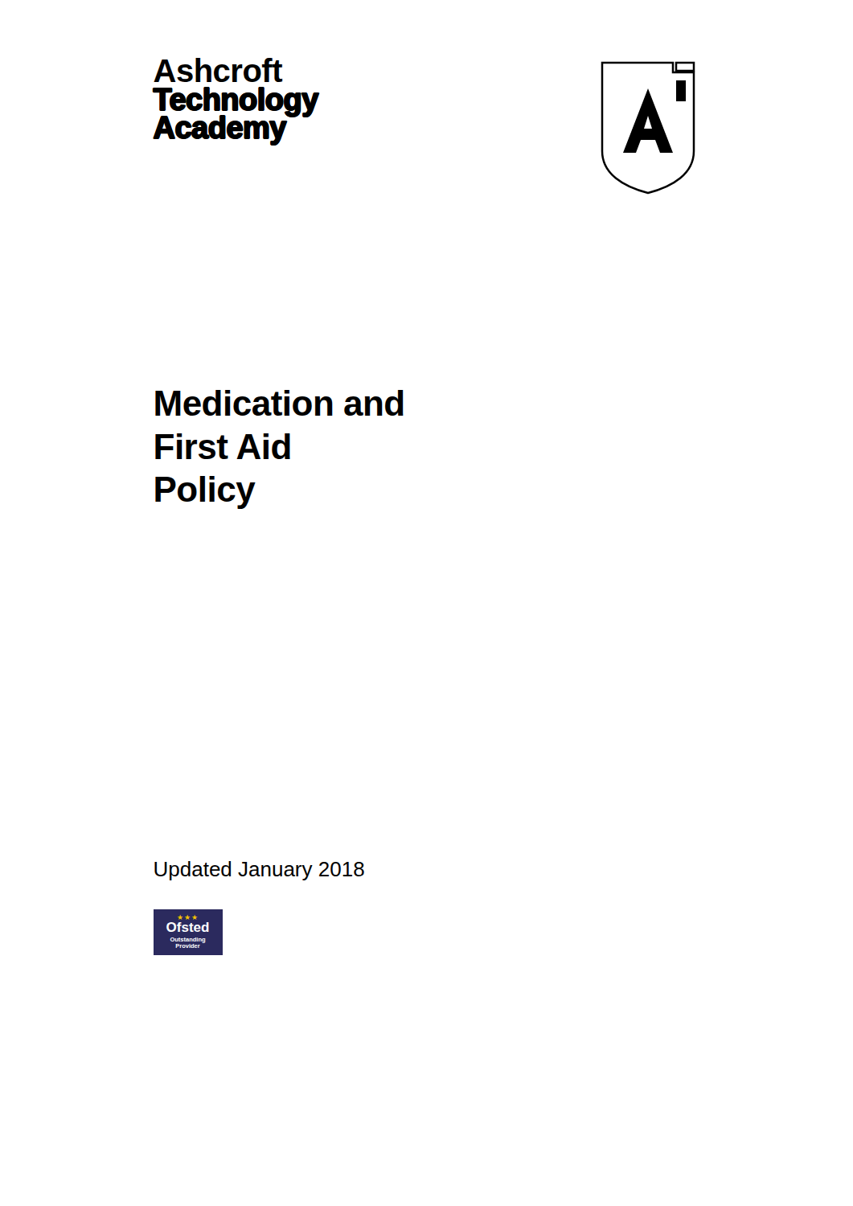Ashcroft Technology Academy
Medication and First Aid Policy
Updated January 2018
★★★
Ofsted
Outstanding
Provider